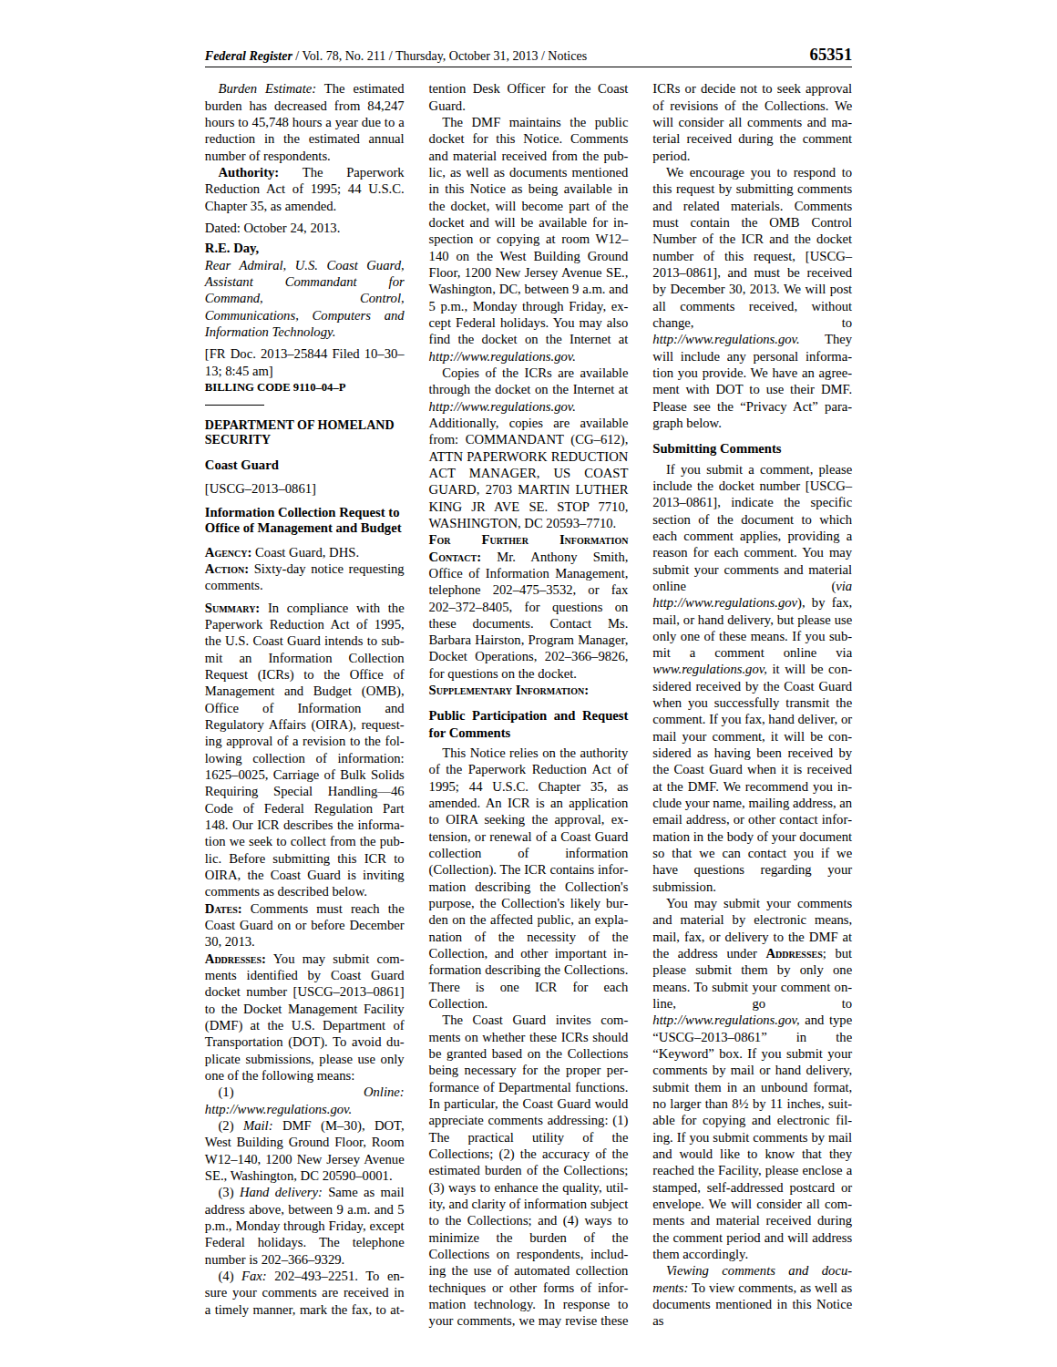Federal Register / Vol. 78, No. 211 / Thursday, October 31, 2013 / Notices
65351
Burden Estimate: The estimated burden has decreased from 84,247 hours to 45,748 hours a year due to a reduction in the estimated annual number of respondents.
Authority: The Paperwork Reduction Act of 1995; 44 U.S.C. Chapter 35, as amended.
Dated: October 24, 2013.
R.E. Day,
Rear Admiral, U.S. Coast Guard, Assistant Commandant for Command, Control, Communications, Computers and Information Technology.
[FR Doc. 2013–25844 Filed 10–30–13; 8:45 am]
BILLING CODE 9110–04–P
DEPARTMENT OF HOMELAND SECURITY
Coast Guard
[USCG–2013–0861]
Information Collection Request to Office of Management and Budget
Agency: Coast Guard, DHS.
Action: Sixty-day notice requesting comments.
Summary: In compliance with the Paperwork Reduction Act of 1995, the U.S. Coast Guard intends to submit an Information Collection Request (ICRs) to the Office of Management and Budget (OMB), Office of Information and Regulatory Affairs (OIRA), requesting approval of a revision to the following collection of information: 1625–0025, Carriage of Bulk Solids Requiring Special Handling—46 Code of Federal Regulation Part 148. Our ICR describes the information we seek to collect from the public. Before submitting this ICR to OIRA, the Coast Guard is inviting comments as described below.
Dates: Comments must reach the Coast Guard on or before December 30, 2013.
Addresses: You may submit comments identified by Coast Guard docket number [USCG–2013–0861] to the Docket Management Facility (DMF) at the U.S. Department of Transportation (DOT). To avoid duplicate submissions, please use only one of the following means:
(1) Online: http://www.regulations.gov.
(2) Mail: DMF (M–30), DOT, West Building Ground Floor, Room W12–140, 1200 New Jersey Avenue SE., Washington, DC 20590–0001.
(3) Hand delivery: Same as mail address above, between 9 a.m. and 5 p.m., Monday through Friday, except Federal holidays. The telephone number is 202–366–9329.
(4) Fax: 202–493–2251. To ensure your comments are received in a timely manner, mark the fax, to attention Desk Officer for the Coast Guard.
The DMF maintains the public docket for this Notice. Comments and material received from the public, as well as documents mentioned in this Notice as being available in the docket, will become part of the docket and will be available for inspection or copying at room W12–140 on the West Building Ground Floor, 1200 New Jersey Avenue SE., Washington, DC, between 9 a.m. and 5 p.m., Monday through Friday, except Federal holidays. You may also find the docket on the Internet at http://www.regulations.gov.
Copies of the ICRs are available through the docket on the Internet at http://www.regulations.gov. Additionally, copies are available from: COMMANDANT (CG–612), ATTN PAPERWORK REDUCTION ACT MANAGER, US COAST GUARD, 2703 MARTIN LUTHER KING JR AVE SE. STOP 7710, WASHINGTON, DC 20593–7710.
For Further Information Contact: Mr. Anthony Smith, Office of Information Management, telephone 202–475–3532, or fax 202–372–8405, for questions on these documents. Contact Ms. Barbara Hairston, Program Manager, Docket Operations, 202–366–9826, for questions on the docket.
Supplementary Information:
Public Participation and Request for Comments
This Notice relies on the authority of the Paperwork Reduction Act of 1995; 44 U.S.C. Chapter 35, as amended. An ICR is an application to OIRA seeking the approval, extension, or renewal of a Coast Guard collection of information (Collection). The ICR contains information describing the Collection's purpose, the Collection's likely burden on the affected public, an explanation of the necessity of the Collection, and other important information describing the Collections. There is one ICR for each Collection.
The Coast Guard invites comments on whether these ICRs should be granted based on the Collections being necessary for the proper performance of Departmental functions. In particular, the Coast Guard would appreciate comments addressing: (1) The practical utility of the Collections; (2) the accuracy of the estimated burden of the Collections; (3) ways to enhance the quality, utility, and clarity of information subject to the Collections; and (4) ways to minimize the burden of the Collections on respondents, including the use of automated collection techniques or other forms of information technology. In response to your comments, we may revise these ICRs or decide not to seek approval of revisions of the Collections. We will consider all comments and material received during the comment period.
We encourage you to respond to this request by submitting comments and related materials. Comments must contain the OMB Control Number of the ICR and the docket number of this request, [USCG–2013–0861], and must be received by December 30, 2013. We will post all comments received, without change, to http://www.regulations.gov. They will include any personal information you provide. We have an agreement with DOT to use their DMF. Please see the “Privacy Act” paragraph below.
Submitting Comments
If you submit a comment, please include the docket number [USCG–2013–0861], indicate the specific section of the document to which each comment applies, providing a reason for each comment. You may submit your comments and material online (via http://www.regulations.gov), by fax, mail, or hand delivery, but please use only one of these means. If you submit a comment online via www.regulations.gov, it will be considered received by the Coast Guard when you successfully transmit the comment. If you fax, hand deliver, or mail your comment, it will be considered as having been received by the Coast Guard when it is received at the DMF. We recommend you include your name, mailing address, an email address, or other contact information in the body of your document so that we can contact you if we have questions regarding your submission.
You may submit your comments and material by electronic means, mail, fax, or delivery to the DMF at the address under Addresses; but please submit them by only one means. To submit your comment online, go to http://www.regulations.gov, and type “USCG–2013–0861” in the “Keyword” box. If you submit your comments by mail or hand delivery, submit them in an unbound format, no larger than 8½ by 11 inches, suitable for copying and electronic filing. If you submit comments by mail and would like to know that they reached the Facility, please enclose a stamped, self-addressed postcard or envelope. We will consider all comments and material received during the comment period and will address them accordingly.
Viewing comments and documents: To view comments, as well as documents mentioned in this Notice as